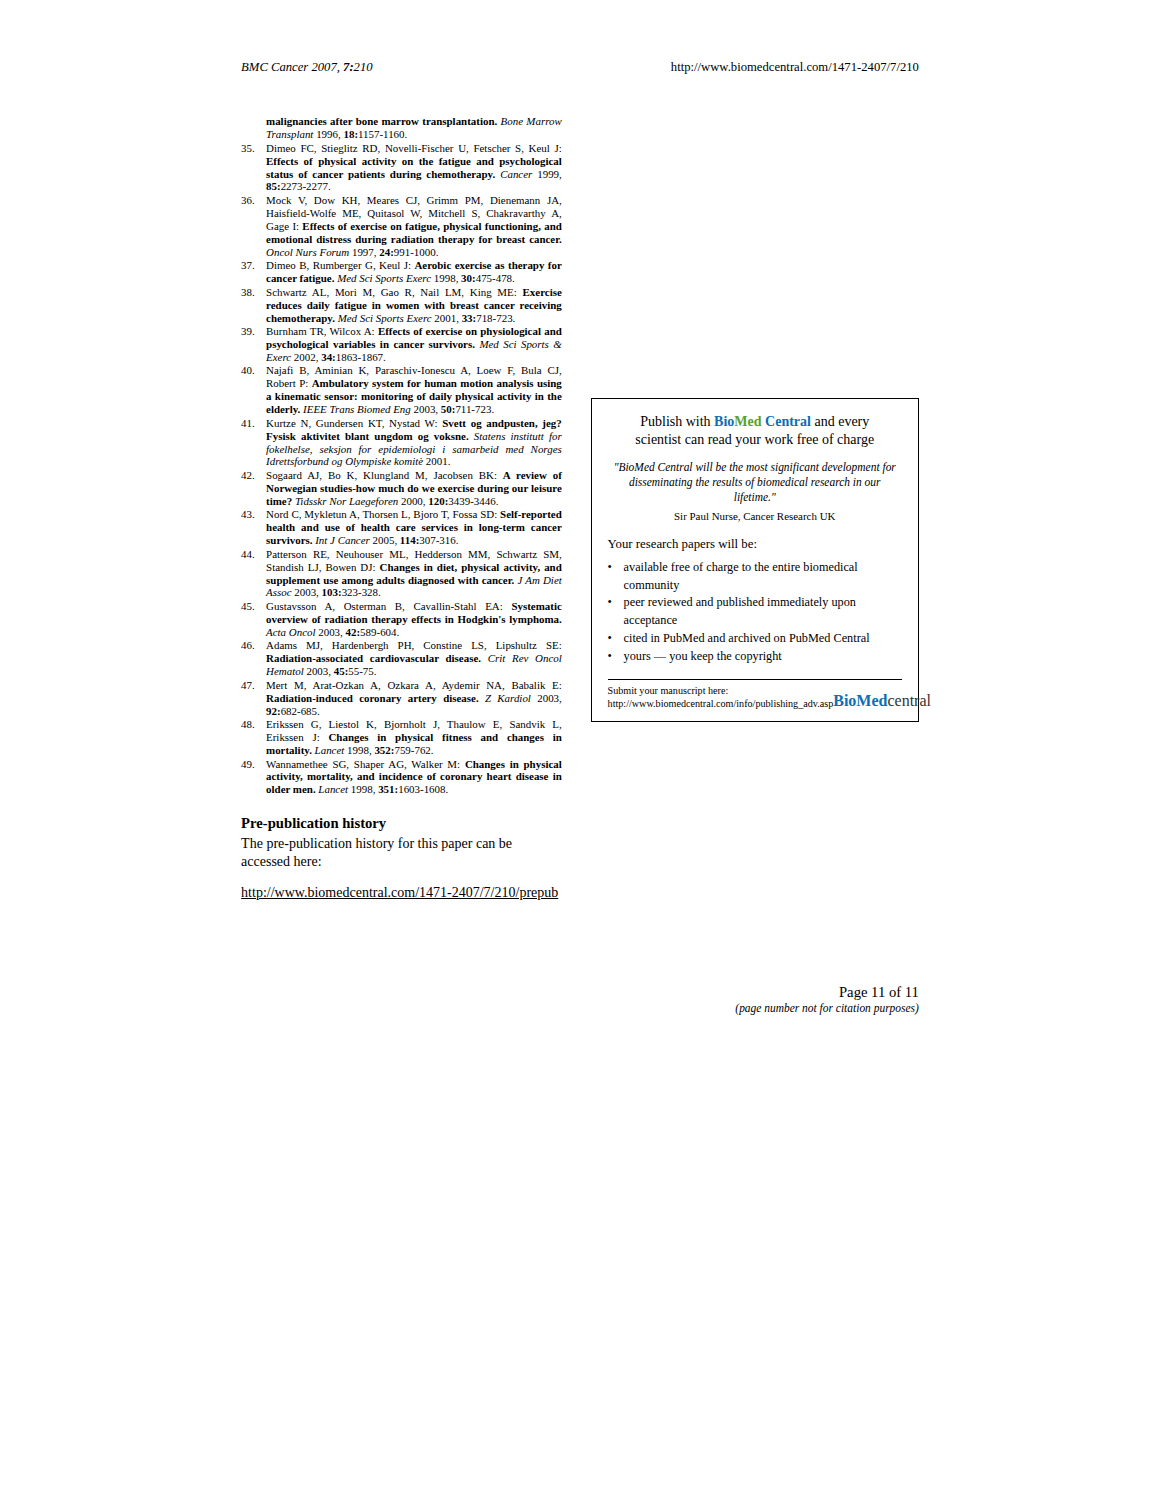BMC Cancer 2007, 7: 210
http://www.biomedcentral.com/1471-2407/7/210
malignancies after bone marrow transplantation. Bone Marrow Transplant 1996, 18: 1157-1160.
35. Dimeo FC, Stieglitz RD, Novelli-Fischer U, Fetscher S, Keul J: Effects of physical activity on the fatigue and psychological status of cancer patients during chemotherapy. Cancer 1999, 85: 2273-2277.
36. Mock V, Dow KH, Meares CJ, Grimm PM, Dienemann JA, Haisfield-Wolfe ME, Quitasol W, Mitchell S, Chakravarthy A, Gage I: Effects of exercise on fatigue, physical functioning, and emotional distress during radiation therapy for breast cancer. Oncol Nurs Forum 1997, 24: 991-1000.
37. Dimeo B, Rumberger G, Keul J: Aerobic exercise as therapy for cancer fatigue. Med Sci Sports Exerc 1998, 30: 475-478.
38. Schwartz AL, Mori M, Gao R, Nail LM, King ME: Exercise reduces daily fatigue in women with breast cancer receiving chemotherapy. Med Sci Sports Exerc 2001, 33: 718-723.
39. Burnham TR, Wilcox A: Effects of exercise on physiological and psychological variables in cancer survivors. Med Sci Sports & Exerc 2002, 34: 1863-1867.
40. Najafi B, Aminian K, Paraschiv-Ionescu A, Loew F, Bula CJ, Robert P: Ambulatory system for human motion analysis using a kinematic sensor: monitoring of daily physical activity in the elderly. IEEE Trans Biomed Eng 2003, 50: 711-723.
41. Kurtze N, Gundersen KT, Nystad W: Svett og andpusten, jeg? Fysisk aktivitet blant ungdom og voksne. Statens institutt for fokelhelse, seksjon for epidemiologi i samarbeid med Norges Idrettsforbund og Olympiske komitè 2001.
42. Sogaard AJ, Bo K, Klungland M, Jacobsen BK: A review of Norwegian studies-how much do we exercise during our leisure time? Tidsskr Nor Laegeforen 2000, 120: 3439-3446.
43. Nord C, Mykletun A, Thorsen L, Bjoro T, Fossa SD: Self-reported health and use of health care services in long-term cancer survivors. Int J Cancer 2005, 114: 307-316.
44. Patterson RE, Neuhouser ML, Hedderson MM, Schwartz SM, Standish LJ, Bowen DJ: Changes in diet, physical activity, and supplement use among adults diagnosed with cancer. J Am Diet Assoc 2003, 103: 323-328.
45. Gustavsson A, Osterman B, Cavallin-Stahl EA: Systematic overview of radiation therapy effects in Hodgkin's lymphoma. Acta Oncol 2003, 42: 589-604.
46. Adams MJ, Hardenbergh PH, Constine LS, Lipshultz SE: Radiation-associated cardiovascular disease. Crit Rev Oncol Hematol 2003, 45: 55-75.
47. Mert M, Arat-Ozkan A, Ozkara A, Aydemir NA, Babalik E: Radiation-induced coronary artery disease. Z Kardiol 2003, 92: 682-685.
48. Erikssen G, Liestol K, Bjornholt J, Thaulow E, Sandvik L, Erikssen J: Changes in physical fitness and changes in mortality. Lancet 1998, 352: 759-762.
49. Wannamethee SG, Shaper AG, Walker M: Changes in physical activity, mortality, and incidence of coronary heart disease in older men. Lancet 1998, 351: 1603-1608.
Pre-publication history
The pre-publication history for this paper can be accessed here:
http://www.biomedcentral.com/1471-2407/7/210/prepub
Publish with Bio Med Central and every
scientist can read your work free of charge
"BioMed Central will be the most significant development for disseminating the results of biomedical research in our lifetime."
Sir Paul Nurse, Cancer Research UK
Your research papers will be:
available free of charge to the entire biomedical community
peer reviewed and published immediately upon acceptance
cited in PubMed and archived on PubMed Central
yours — you keep the copyright
Submit your manuscript here:
http://www.biomedcentral.com/info/publishing_adv.asp
BioMed central
Page 11 of 11
(page number not for citation purposes)